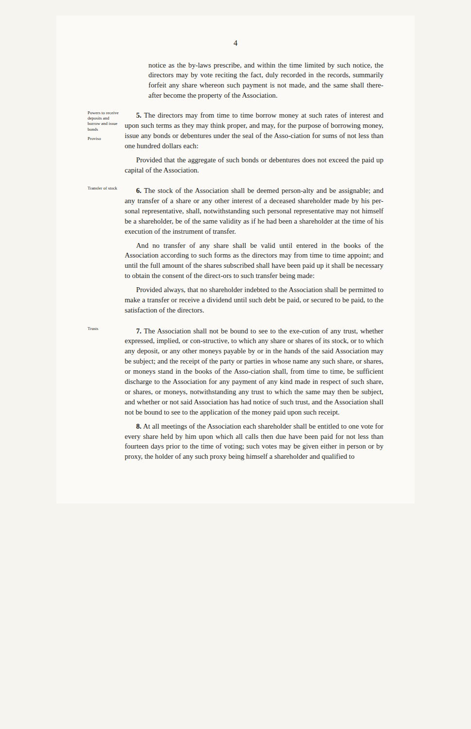4
notice as the by-laws prescribe, and within the time limited by such notice, the directors may by vote reciting the fact, duly recorded in the records, summarily forfeit any share whereon such payment is not made, and the same shall there-after become the property of the Association.
Powers to receive deposits and borrow and issue bonds
Proviso
5. The directors may from time to time borrow money at such rates of interest and upon such terms as they may think proper, and may, for the purpose of borrowing money, issue any bonds or debentures under the seal of the Asso-ciation for sums of not less than one hundred dollars each:
Provided that the aggregate of such bonds or debentures does not exceed the paid up capital of the Association.
Transfer of stock
6. The stock of the Association shall be deemed person-alty and be assignable; and any transfer of a share or any other interest of a deceased shareholder made by his per-sonal representative, shall, notwithstanding such personal representative may not himself be a shareholder, be of the same validity as if he had been a shareholder at the time of his execution of the instrument of transfer.
And no transfer of any share shall be valid until entered in the books of the Association according to such forms as the directors may from time to time appoint; and until the full amount of the shares subscribed shall have been paid up it shall be necessary to obtain the consent of the direct-ors to such transfer being made:
Provided always, that no shareholder indebted to the Association shall be permitted to make a transfer or receive a dividend until such debt be paid, or secured to be paid, to the satisfaction of the directors.
Trusts
7. The Association shall not be bound to see to the exe-cution of any trust, whether expressed, implied, or con-structive, to which any share or shares of its stock, or to which any deposit, or any other moneys payable by or in the hands of the said Association may be subject; and the receipt of the party or parties in whose name any such share, or shares, or moneys stand in the books of the Asso-ciation shall, from time to time, be sufficient discharge to the Association for any payment of any kind made in respect of such share, or shares, or moneys, notwithstanding any trust to which the same may then be subject, and whether or not said Association has had notice of such trust, and the Association shall not be bound to see to the application of the money paid upon such receipt.
8. At all meetings of the Association each shareholder shall be entitled to one vote for every share held by him upon which all calls then due have been paid for not less than fourteen days prior to the time of voting; such votes may be given either in person or by proxy, the holder of any such proxy being himself a shareholder and qualified to